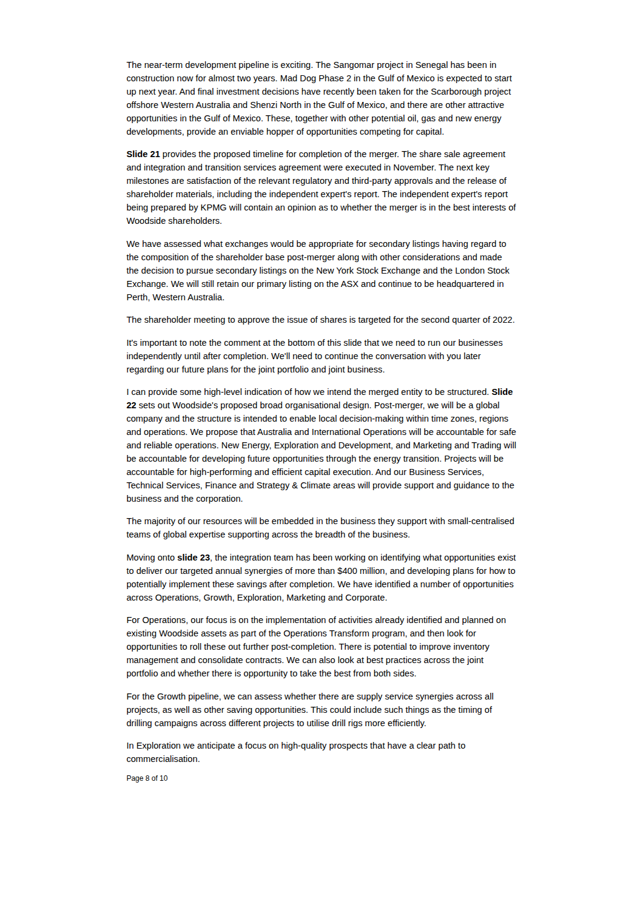The near-term development pipeline is exciting. The Sangomar project in Senegal has been in construction now for almost two years. Mad Dog Phase 2 in the Gulf of Mexico is expected to start up next year. And final investment decisions have recently been taken for the Scarborough project offshore Western Australia and Shenzi North in the Gulf of Mexico, and there are other attractive opportunities in the Gulf of Mexico. These, together with other potential oil, gas and new energy developments, provide an enviable hopper of opportunities competing for capital.
Slide 21 provides the proposed timeline for completion of the merger. The share sale agreement and integration and transition services agreement were executed in November. The next key milestones are satisfaction of the relevant regulatory and third-party approvals and the release of shareholder materials, including the independent expert's report. The independent expert's report being prepared by KPMG will contain an opinion as to whether the merger is in the best interests of Woodside shareholders.
We have assessed what exchanges would be appropriate for secondary listings having regard to the composition of the shareholder base post-merger along with other considerations and made the decision to pursue secondary listings on the New York Stock Exchange and the London Stock Exchange. We will still retain our primary listing on the ASX and continue to be headquartered in Perth, Western Australia.
The shareholder meeting to approve the issue of shares is targeted for the second quarter of 2022.
It's important to note the comment at the bottom of this slide that we need to run our businesses independently until after completion. We'll need to continue the conversation with you later regarding our future plans for the joint portfolio and joint business.
I can provide some high-level indication of how we intend the merged entity to be structured. Slide 22 sets out Woodside's proposed broad organisational design. Post-merger, we will be a global company and the structure is intended to enable local decision-making within time zones, regions and operations. We propose that Australia and International Operations will be accountable for safe and reliable operations. New Energy, Exploration and Development, and Marketing and Trading will be accountable for developing future opportunities through the energy transition. Projects will be accountable for high-performing and efficient capital execution. And our Business Services, Technical Services, Finance and Strategy & Climate areas will provide support and guidance to the business and the corporation.
The majority of our resources will be embedded in the business they support with small-centralised teams of global expertise supporting across the breadth of the business.
Moving onto slide 23, the integration team has been working on identifying what opportunities exist to deliver our targeted annual synergies of more than $400 million, and developing plans for how to potentially implement these savings after completion. We have identified a number of opportunities across Operations, Growth, Exploration, Marketing and Corporate.
For Operations, our focus is on the implementation of activities already identified and planned on existing Woodside assets as part of the Operations Transform program, and then look for opportunities to roll these out further post-completion. There is potential to improve inventory management and consolidate contracts. We can also look at best practices across the joint portfolio and whether there is opportunity to take the best from both sides.
For the Growth pipeline, we can assess whether there are supply service synergies across all projects, as well as other saving opportunities. This could include such things as the timing of drilling campaigns across different projects to utilise drill rigs more efficiently.
In Exploration we anticipate a focus on high-quality prospects that have a clear path to commercialisation.
Page 8 of 10